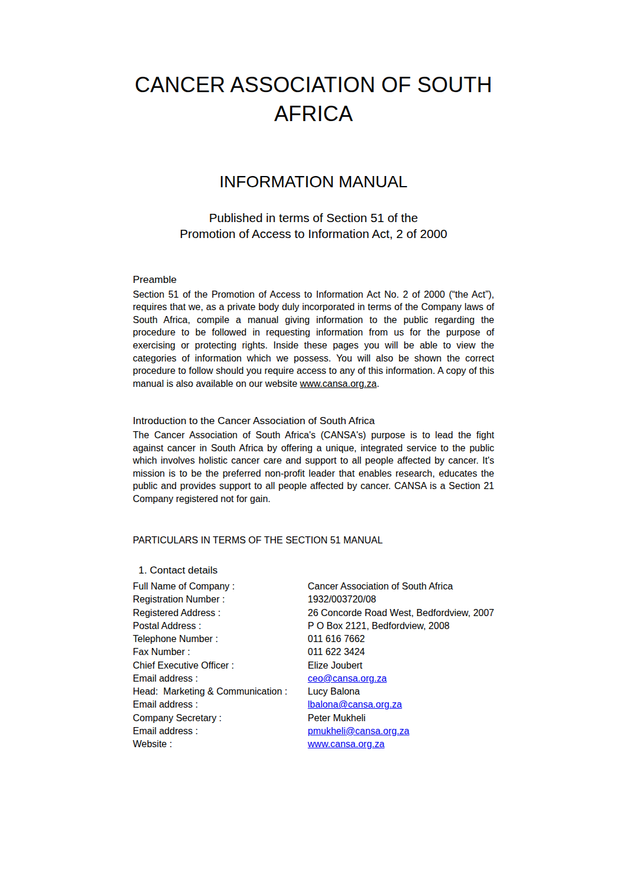CANCER ASSOCIATION OF SOUTH AFRICA
INFORMATION MANUAL
Published in terms of Section 51 of the
Promotion of Access to Information Act, 2 of 2000
Preamble
Section 51 of the Promotion of Access to Information Act No. 2 of 2000 (“the Act”), requires that we, as a private body duly incorporated in terms of the Company laws of South Africa, compile a manual giving information to the public regarding the procedure to be followed in requesting information from us for the purpose of exercising or protecting rights. Inside these pages you will be able to view the categories of information which we possess. You will also be shown the correct procedure to follow should you require access to any of this information. A copy of this manual is also available on our website www.cansa.org.za.
Introduction to the Cancer Association of South Africa
The Cancer Association of South Africa's (CANSA's) purpose is to lead the fight against cancer in South Africa by offering a unique, integrated service to the public which involves holistic cancer care and support to all people affected by cancer. It's mission is to be the preferred non-profit leader that enables research, educates the public and provides support to all people affected by cancer. CANSA is a Section 21 Company registered not for gain.
PARTICULARS IN TERMS OF THE SECTION 51 MANUAL
Contact details
| Full Name of Company : | Cancer Association of South Africa |
| Registration Number : | 1932/003720/08 |
| Registered Address : | 26 Concorde Road West, Bedfordview, 2007 |
| Postal Address : | P O Box 2121, Bedfordview, 2008 |
| Telephone Number : | 011 616 7662 |
| Fax Number : | 011 622 3424 |
| Chief Executive Officer : | Elize Joubert |
| Email address : | ceo@cansa.org.za |
| Head: Marketing & Communication : | Lucy Balona |
| Email address : | lbalona@cansa.org.za |
| Company Secretary : | Peter Mukheli |
| Email address : | pmukheli@cansa.org.za |
| Website : | www.cansa.org.za |